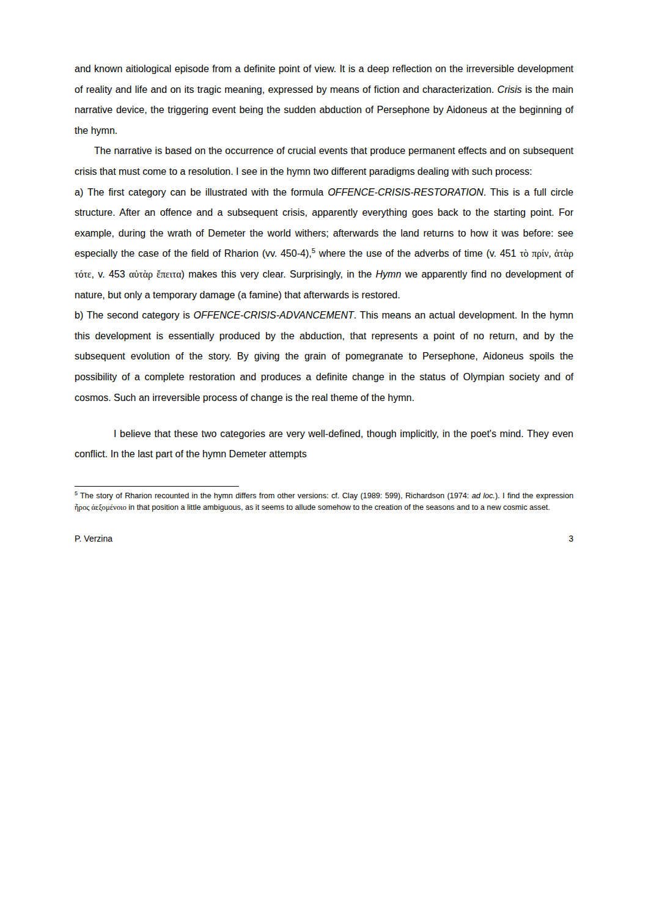and known aitiological episode from a definite point of view. It is a deep reflection on the irreversible development of reality and life and on its tragic meaning, expressed by means of fiction and characterization. Crisis is the main narrative device, the triggering event being the sudden abduction of Persephone by Aidoneus at the beginning of the hymn.
The narrative is based on the occurrence of crucial events that produce permanent effects and on subsequent crisis that must come to a resolution. I see in the hymn two different paradigms dealing with such process:
a) The first category can be illustrated with the formula OFFENCE-CRISIS-RESTORATION. This is a full circle structure. After an offence and a subsequent crisis, apparently everything goes back to the starting point. For example, during the wrath of Demeter the world withers; afterwards the land returns to how it was before: see especially the case of the field of Rharion (vv. 450-4),5 where the use of the adverbs of time (v. 451 τὸ πρίν, ἀτὰρ τότε, v. 453 αὐτὰρ ἔπειτα) makes this very clear. Surprisingly, in the Hymn we apparently find no development of nature, but only a temporary damage (a famine) that afterwards is restored.
b) The second category is OFFENCE-CRISIS-ADVANCEMENT. This means an actual development. In the hymn this development is essentially produced by the abduction, that represents a point of no return, and by the subsequent evolution of the story. By giving the grain of pomegranate to Persephone, Aidoneus spoils the possibility of a complete restoration and produces a definite change in the status of Olympian society and of cosmos. Such an irreversible process of change is the real theme of the hymn.
I believe that these two categories are very well-defined, though implicitly, in the poet's mind. They even conflict. In the last part of the hymn Demeter attempts
5 The story of Rharion recounted in the hymn differs from other versions: cf. Clay (1989: 599), Richardson (1974: ad loc.). I find the expression ἦρος ἀεξομένοιο in that position a little ambiguous, as it seems to allude somehow to the creation of the seasons and to a new cosmic asset.
P. Verzina 3